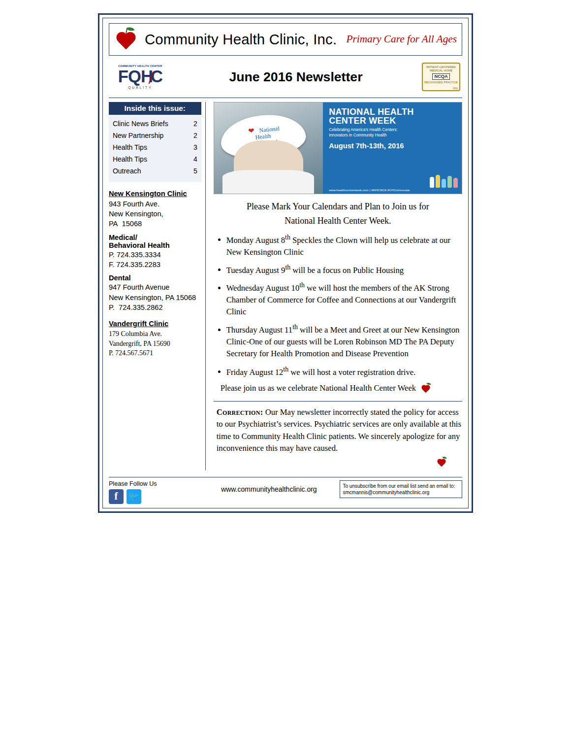Community Health Clinic, Inc.
Primary Care for All Ages
COMMUNITY HEALTH CENTER
FQH C
QUALITY
June 2016 Newsletter
PATIENT-CENTERED MEDICAL HOME
NCQA
RECOGNIZED PRACTICE
2011
Inside this issue:
Clinic News Briefs 2
New Partnership 2
Health Tips 3
Health Tips 4
Outreach 5
New Kensington Clinic
943 Fourth Ave.
New Kensington,
PA 15068
Medical/
Behavioral Health
P. 724.335.3334
F. 724.335.2283
Dental
947 Fourth Avenue
New Kensington, PA 15068
P. 724.335.2862
Vandergrift Clinic
179 Columbia Ave.
Vandergrift, PA 15690
P. 724.567.5671
❤ National
Health
Center Week
NATIONAL HEALTH
CENTER WEEK
Celebrating America's Health Centers:
Innovators in Community Health
August 7th-13th, 2016
www.healthcenterweek.com | #NHCW16 #CHCsInnovate
Please Mark Your Calendars and Plan to Join us for
National Health Center Week.
Monday August 8th Speckles the Clown will help us celebrate at our New Kensington Clinic
Tuesday August 9th will be a focus on Public Housing
Wednesday August 10th we will host the members of the AK Strong Chamber of Commerce for Coffee and Connections at our Vandergrift Clinic
Thursday August 11th will be a Meet and Greet at our New Kensington Clinic-One of our guests will be Loren Robinson MD The PA Deputy Secretary for Health Promotion and Disease Prevention
Friday August 12th we will host a voter registration drive.
Please join us as we celebrate National Health Center Week
Correction: Our May newsletter incorrectly stated the policy for access to our Psychiatrist’s services. Psychiatric services are only available at this time to Community Health Clinic patients. We sincerely apologize for any inconvenience this may have caused.
Please Follow Us
f
🐦
www.communityhealthclinic.org
To unsubscribe from our email list send an email to:
smcmannis@communityhealthclinic.org